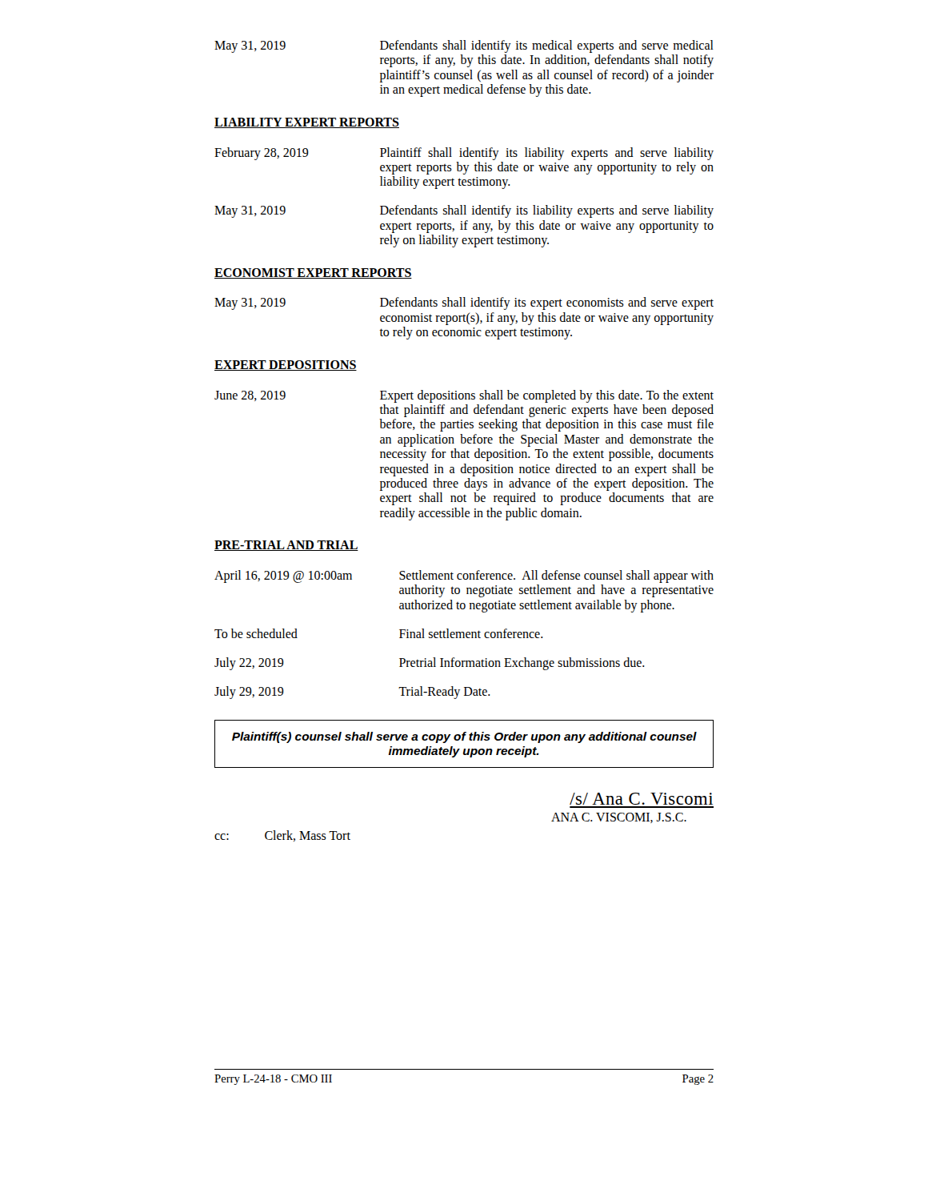May 31, 2019
Defendants shall identify its medical experts and serve medical reports, if any, by this date. In addition, defendants shall notify plaintiff’s counsel (as well as all counsel of record) of a joinder in an expert medical defense by this date.
Liability Expert Reports
February 28, 2019
Plaintiff shall identify its liability experts and serve liability expert reports by this date or waive any opportunity to rely on liability expert testimony.
May 31, 2019
Defendants shall identify its liability experts and serve liability expert reports, if any, by this date or waive any opportunity to rely on liability expert testimony.
Economist Expert Reports
May 31, 2019
Defendants shall identify its expert economists and serve expert economist report(s), if any, by this date or waive any opportunity to rely on economic expert testimony.
Expert Depositions
June 28, 2019
Expert depositions shall be completed by this date. To the extent that plaintiff and defendant generic experts have been deposed before, the parties seeking that deposition in this case must file an application before the Special Master and demonstrate the necessity for that deposition. To the extent possible, documents requested in a deposition notice directed to an expert shall be produced three days in advance of the expert deposition. The expert shall not be required to produce documents that are readily accessible in the public domain.
Pre-Trial and Trial
April 16, 2019 @ 10:00am
Settlement conference. All defense counsel shall appear with authority to negotiate settlement and have a representative authorized to negotiate settlement available by phone.
To be scheduled
Final settlement conference.
July 22, 2019
Pretrial Information Exchange submissions due.
July 29, 2019
Trial-Ready Date.
Plaintiff(s) counsel shall serve a copy of this Order upon any additional counsel immediately upon receipt.
/s/ Ana C. Viscomi ANA C. VISCOMI, J.S.C.
cc: Clerk, Mass Tort
Perry L-24-18 - CMO III Page 2